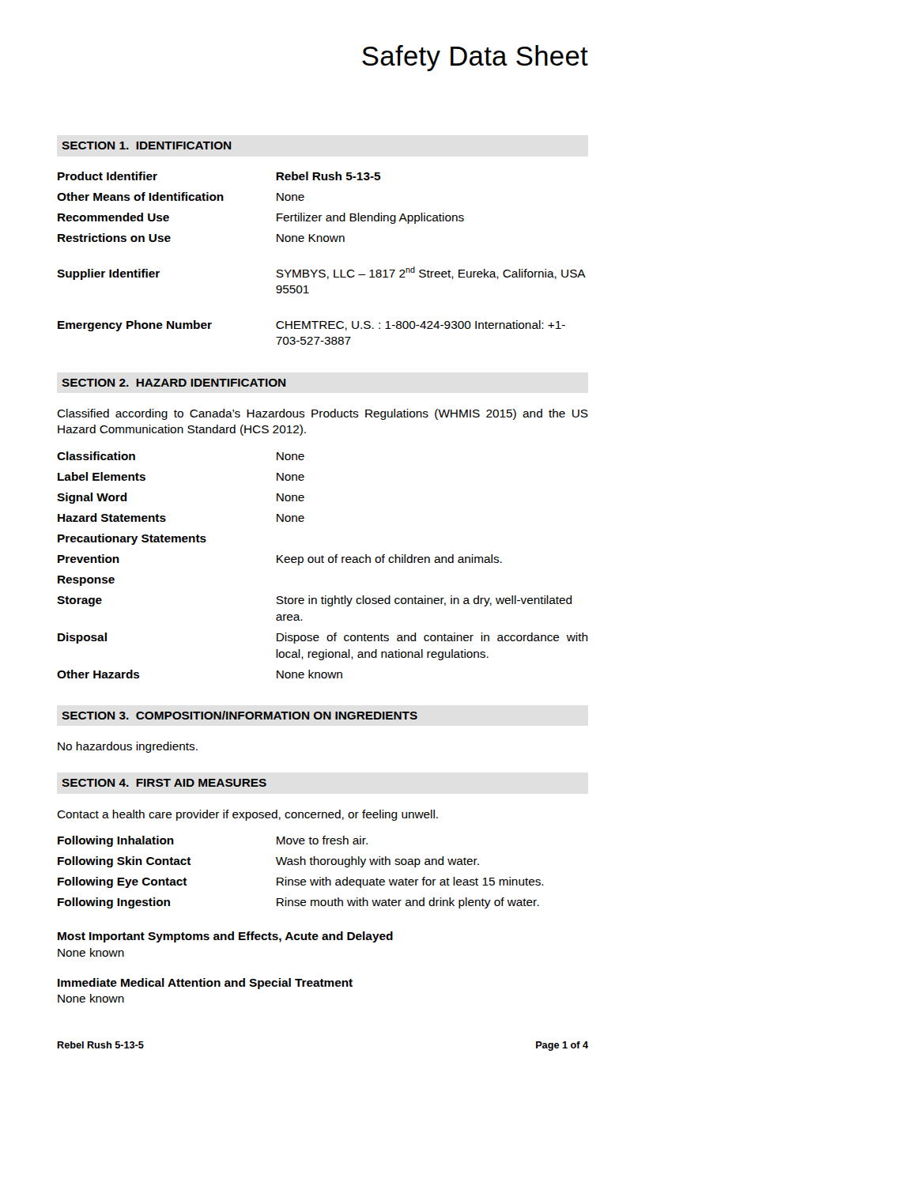Safety Data Sheet
SECTION 1. IDENTIFICATION
| Product Identifier | Rebel Rush 5-13-5 |
| Other Means of Identification | None |
| Recommended Use | Fertilizer and Blending Applications |
| Restrictions on Use | None Known |
| Supplier Identifier | SYMBYS, LLC – 1817 2 nd Street, Eureka, California, USA 95501 |
| Emergency Phone Number | CHEMTREC, U.S. : 1-800-424-9300 International: +1-703-527-3887 |
SECTION 2. HAZARD IDENTIFICATION
Classified according to Canada’s Hazardous Products Regulations (WHMIS 2015) and the US Hazard Communication Standard (HCS 2012).
| Classification | None |
| Label Elements | None |
| Signal Word | None |
| Hazard Statements | None |
| Precautionary Statements | |
| Prevention | Keep out of reach of children and animals. |
| Response | |
| Storage | Store in tightly closed container, in a dry, well-ventilated area. |
| Disposal | Dispose of contents and container in accordance with local, regional, and national regulations. |
| Other Hazards | None known |
SECTION 3. COMPOSITION/INFORMATION ON INGREDIENTS
No hazardous ingredients.
SECTION 4. FIRST AID MEASURES
Contact a health care provider if exposed, concerned, or feeling unwell.
| Following Inhalation | Move to fresh air. |
| Following Skin Contact | Wash thoroughly with soap and water. |
| Following Eye Contact | Rinse with adequate water for at least 15 minutes. |
| Following Ingestion | Rinse mouth with water and drink plenty of water. |
Most Important Symptoms and Effects, Acute and Delayed
None known
Immediate Medical Attention and Special Treatment
None known
Rebel Rush 5-13-5 Page 1 of 4